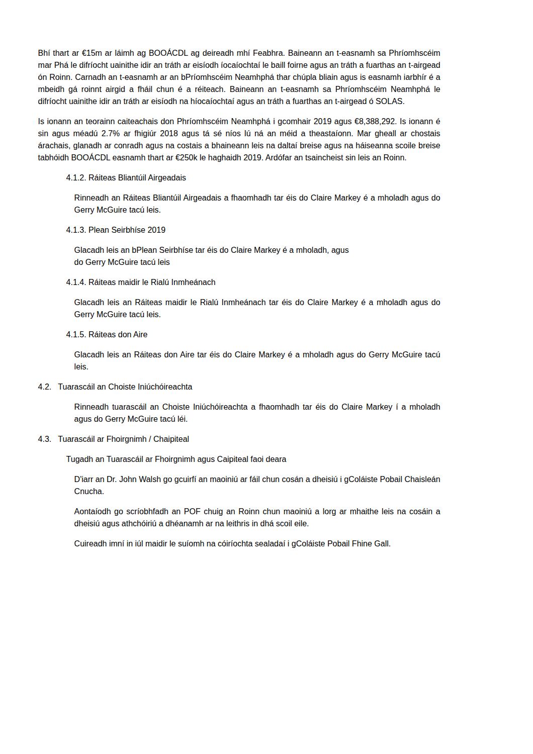Bhí thart ar €15m ar láimh ag BOOÁCDL ag deireadh mhí Feabhra. Baineann an t-easnamh sa Phríomhscéim mar Phá le difríocht uainithe idir an tráth ar eisíodh íocaíochtaí le baill foirne agus an tráth a fuarthas an t-airgead ón Roinn. Carnadh an t-easnamh ar an bPríomhscéim Neamhphá thar chúpla bliain agus is easnamh iarbhír é a mbeidh gá roinnt airgid a fháil chun é a réiteach. Baineann an t-easnamh sa Phríomhscéim Neamhphá le difríocht uainithe idir an tráth ar eisíodh na híocaíochtaí agus an tráth a fuarthas an t-airgead ó SOLAS.
Is ionann an teorainn caiteachais don Phríomhscéim Neamhphá i gcomhair 2019 agus €8,388,292. Is ionann é sin agus méadú 2.7% ar fhigiúr 2018 agus tá sé níos lú ná an méid a theastaíonn. Mar gheall ar chostais árachais, glanadh ar conradh agus na costais a bhaineann leis na daltaí breise agus na háiseanna scoile breise tabhóidh BOOÁCDL easnamh thart ar €250k le haghaidh 2019. Ardófar an tsaincheist sin leis an Roinn.
4.1.2. Ráiteas Bliantúil Airgeadais
Rinneadh an Ráiteas Bliantúil Airgeadais a fhaomhadh tar éis do Claire Markey é a mholadh agus do Gerry McGuire tacú leis.
4.1.3. Plean Seirbhíse 2019
Glacadh leis an bPlean Seirbhíse tar éis do Claire Markey é a mholadh, agus
do Gerry McGuire tacú leis
4.1.4. Ráiteas maidir le Rialú Inmheánach
Glacadh leis an Ráiteas maidir le Rialú Inmheánach tar éis do Claire Markey é a mholadh agus do Gerry McGuire tacú leis.
4.1.5. Ráiteas don Aire
Glacadh leis an Ráiteas don Aire tar éis do Claire Markey é a mholadh agus do Gerry McGuire tacú leis.
4.2. Tuarascáil an Choiste Iniúchóireachta
Rinneadh tuarascáil an Choiste Iniúchóireachta a fhaomhadh tar éis do Claire Markey í a mholadh agus do Gerry McGuire tacú léi.
4.3. Tuarascáil ar Fhoirgnimh / Chaipiteal
Tugadh an Tuarascáil ar Fhoirgnimh agus Caipiteal faoi deara
D'iarr an Dr. John Walsh go gcuirfí an maoiniú ar fáil chun cosán a dheisiú i gColáiste Pobail Chaisleán Cnucha.
Aontaíodh go scríobhfadh an POF chuig an Roinn chun maoiniú a lorg ar mhaithe leis na cosáin a dheisiú agus athchóiriú a dhéanamh ar na leithris in dhá scoil eile.
Cuireadh imní in iúl maidir le suíomh na cóiríochta sealadaí i gColáiste Pobail Fhine Gall.